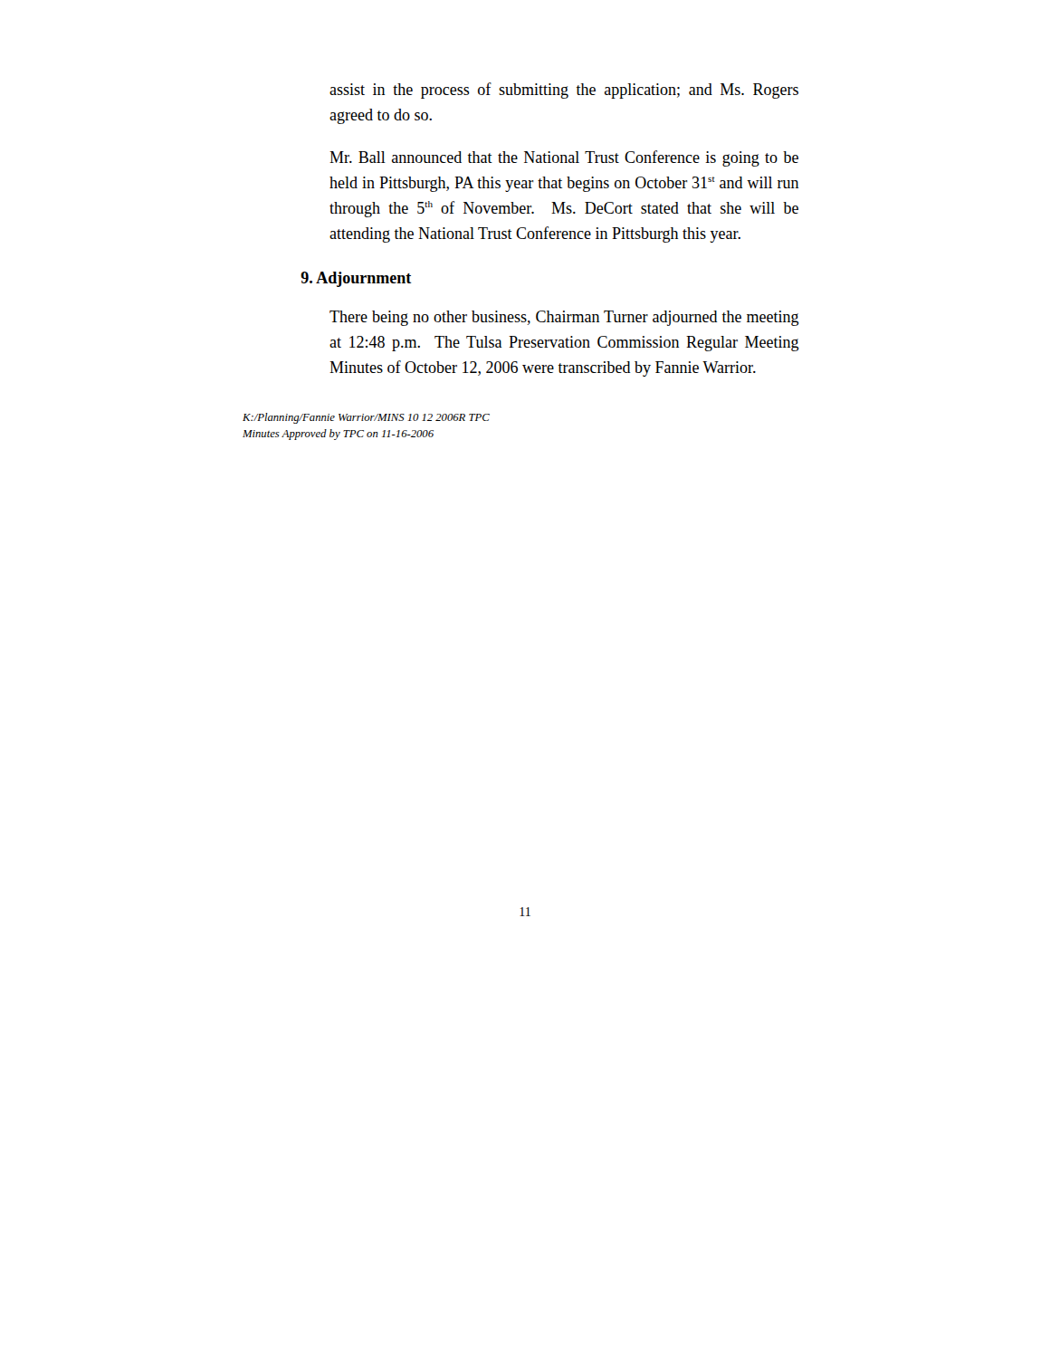assist in the process of submitting the application; and Ms. Rogers agreed to do so.
Mr. Ball announced that the National Trust Conference is going to be held in Pittsburgh, PA this year that begins on October 31st and will run through the 5th of November. Ms. DeCort stated that she will be attending the National Trust Conference in Pittsburgh this year.
9. Adjournment
There being no other business, Chairman Turner adjourned the meeting at 12:48 p.m. The Tulsa Preservation Commission Regular Meeting Minutes of October 12, 2006 were transcribed by Fannie Warrior.
K:/Planning/Fannie Warrior/MINS 10 12 2006R TPC
Minutes Approved by TPC on 11-16-2006
11